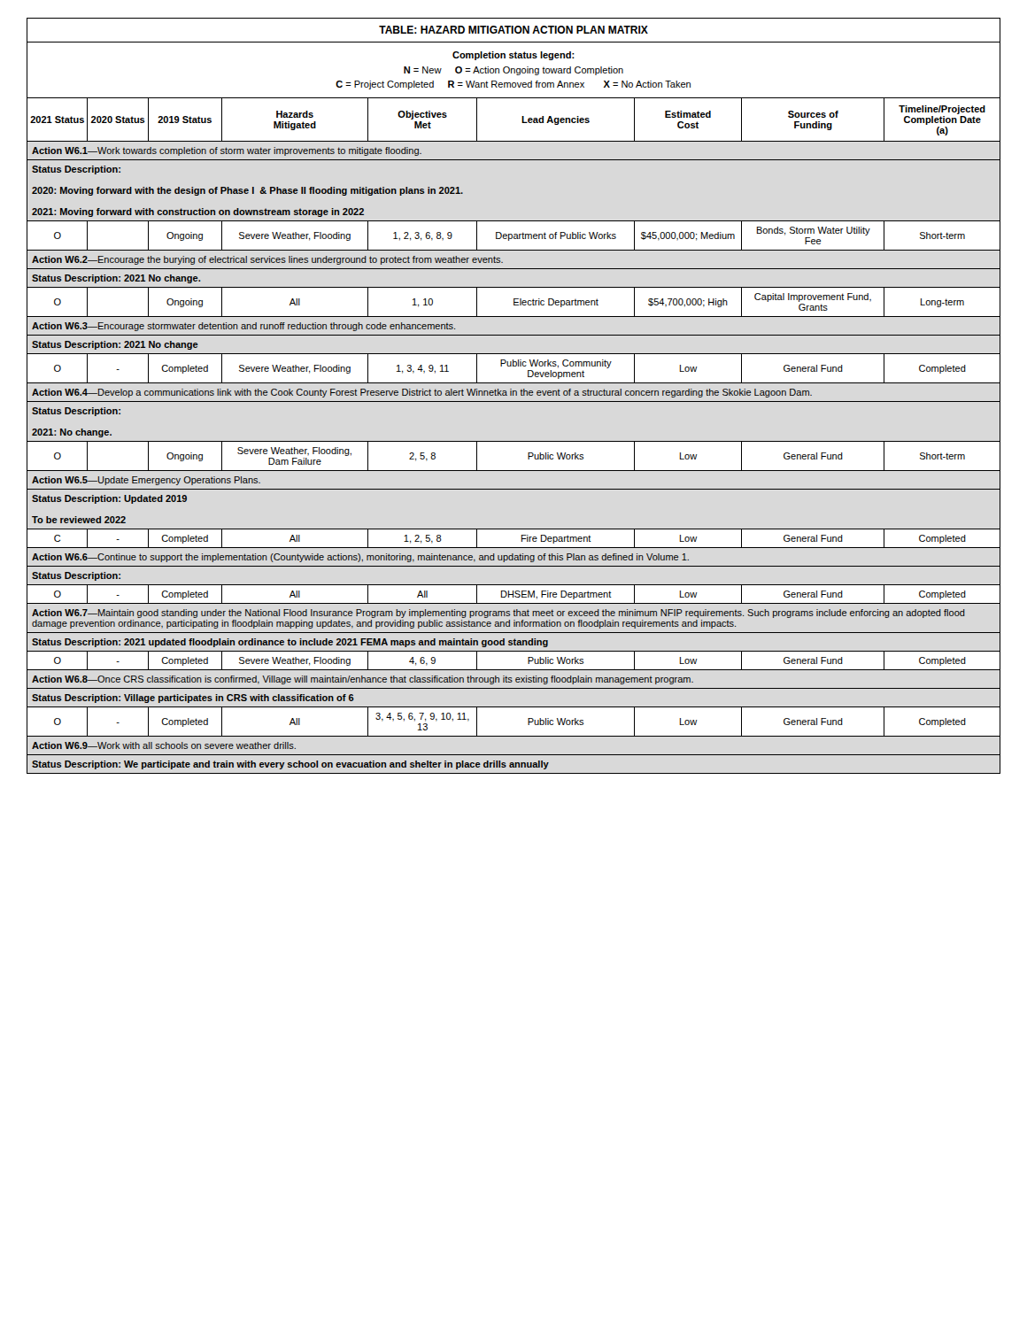| TABLE: HAZARD MITIGATION ACTION PLAN MATRIX |
| Completion status legend: N = New O = Action Ongoing toward Completion C = Project Completed R = Want Removed from Annex X = No Action Taken |
| 2021 Status | 2020 Status | 2019 Status | Hazards Mitigated | Objectives Met | Lead Agencies | Estimated Cost | Sources of Funding | Timeline/Projected Completion Date (a) |
| Action W6.1 —Work towards completion of storm water improvements to mitigate flooding. |
| Status Description: 2020: Moving forward with the design of Phase I & Phase II flooding mitigation plans in 2021. 2021: Moving forward with construction on downstream storage in 2022 |
| O | | Ongoing | Severe Weather, Flooding | 1, 2, 3, 6, 8, 9 | Department of Public Works | $45,000,000; Medium | Bonds, Storm Water Utility Fee | Short-term |
| Action W6.2 —Encourage the burying of electrical services lines underground to protect from weather events. |
| Status Description: 2021 No change. |
| O | | Ongoing | All | 1, 10 | Electric Department | $54,700,000; High | Capital Improvement Fund, Grants | Long-term |
| Action W6.3 —Encourage stormwater detention and runoff reduction through code enhancements. |
| Status Description: 2021 No change |
| O | - | Completed | Severe Weather, Flooding | 1, 3, 4, 9, 11 | Public Works, Community Development | Low | General Fund | Completed |
| Action W6.4 —Develop a communications link with the Cook County Forest Preserve District to alert Winnetka in the event of a structural concern regarding the Skokie Lagoon Dam. |
| Status Description: 2021: No change. |
| O | | Ongoing | Severe Weather, Flooding, Dam Failure | 2, 5, 8 | Public Works | Low | General Fund | Short-term |
| Action W6.5 —Update Emergency Operations Plans. |
| Status Description: Updated 2019 To be reviewed 2022 |
| C | - | Completed | All | 1, 2, 5, 8 | Fire Department | Low | General Fund | Completed |
| Action W6.6 —Continue to support the implementation (Countywide actions), monitoring, maintenance, and updating of this Plan as defined in Volume 1. |
| Status Description: |
| O | - | Completed | All | All | DHSEM, Fire Department | Low | General Fund | Completed |
| Action W6.7 —Maintain good standing under the National Flood Insurance Program by implementing programs that meet or exceed the minimum NFIP requirements. Such programs include enforcing an adopted flood damage prevention ordinance, participating in floodplain mapping updates, and providing public assistance and information on floodplain requirements and impacts. |
| Status Description: 2021 updated floodplain ordinance to include 2021 FEMA maps and maintain good standing |
| O | - | Completed | Severe Weather, Flooding | 4, 6, 9 | Public Works | Low | General Fund | Completed |
| Action W6.8 —Once CRS classification is confirmed, Village will maintain/enhance that classification through its existing floodplain management program. |
| Status Description: Village participates in CRS with classification of 6 |
| O | - | Completed | All | 3, 4, 5, 6, 7, 9, 10, 11, 13 | Public Works | Low | General Fund | Completed |
| Action W6.9 —Work with all schools on severe weather drills. |
| Status Description: We participate and train with every school on evacuation and shelter in place drills annually |